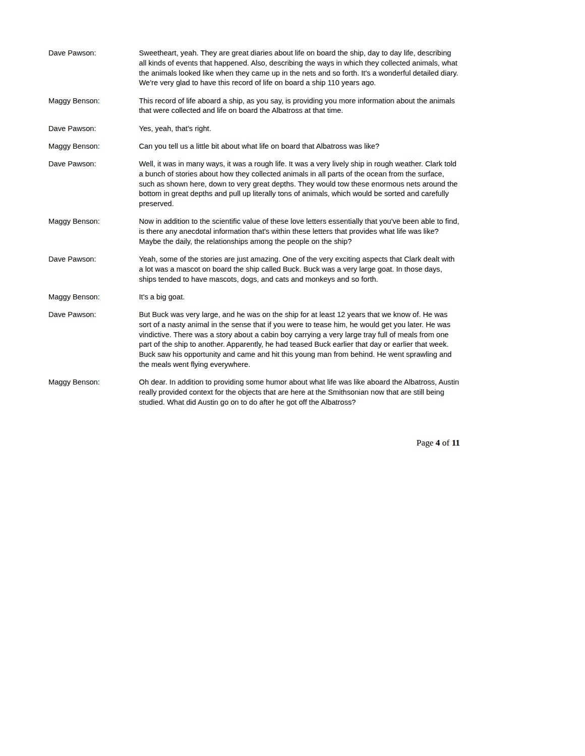| Dave Pawson: | Sweetheart, yeah. They are great diaries about life on board the ship, day to day life, describing all kinds of events that happened. Also, describing the ways in which they collected animals, what the animals looked like when they came up in the nets and so forth. It's a wonderful detailed diary. We're very glad to have this record of life on board a ship 110 years ago. |
| Maggy Benson: | This record of life aboard a ship, as you say, is providing you more information about the animals that were collected and life on board the Albatross at that time. |
| Dave Pawson: | Yes, yeah, that's right. |
| Maggy Benson: | Can you tell us a little bit about what life on board that Albatross was like? |
| Dave Pawson: | Well, it was in many ways, it was a rough life. It was a very lively ship in rough weather. Clark told a bunch of stories about how they collected animals in all parts of the ocean from the surface, such as shown here, down to very great depths. They would tow these enormous nets around the bottom in great depths and pull up literally tons of animals, which would be sorted and carefully preserved. |
| Maggy Benson: | Now in addition to the scientific value of these love letters essentially that you've been able to find, is there any anecdotal information that's within these letters that provides what life was like? Maybe the daily, the relationships among the people on the ship? |
| Dave Pawson: | Yeah, some of the stories are just amazing. One of the very exciting aspects that Clark dealt with a lot was a mascot on board the ship called Buck. Buck was a very large goat. In those days, ships tended to have mascots, dogs, and cats and monkeys and so forth. |
| Maggy Benson: | It's a big goat. |
| Dave Pawson: | But Buck was very large, and he was on the ship for at least 12 years that we know of. He was sort of a nasty animal in the sense that if you were to tease him, he would get you later. He was vindictive. There was a story about a cabin boy carrying a very large tray full of meals from one part of the ship to another. Apparently, he had teased Buck earlier that day or earlier that week. Buck saw his opportunity and came and hit this young man from behind. He went sprawling and the meals went flying everywhere. |
| Maggy Benson: | Oh dear. In addition to providing some humor about what life was like aboard the Albatross, Austin really provided context for the objects that are here at the Smithsonian now that are still being studied. What did Austin go on to do after he got off the Albatross? |
Page 4 of 11